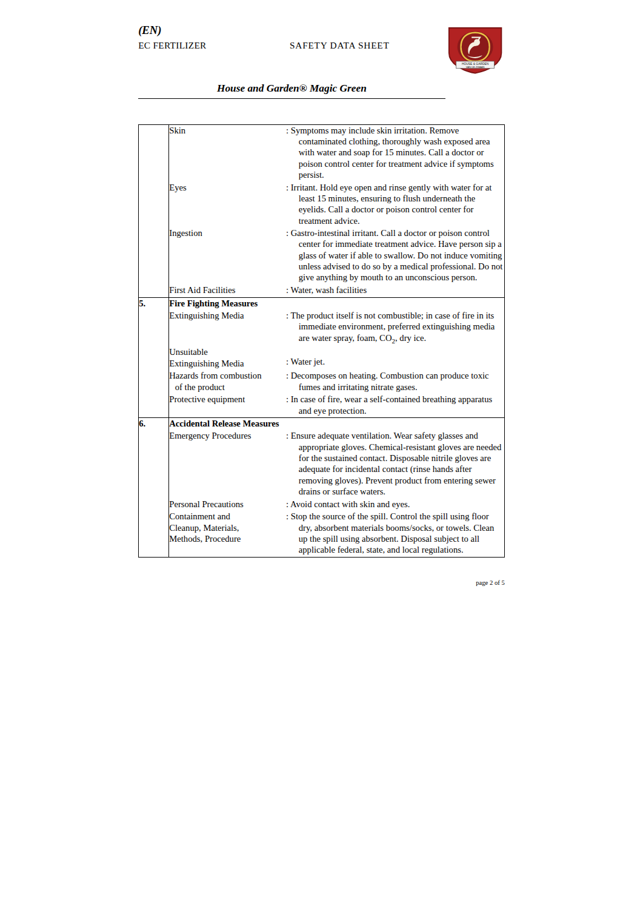(EN)
EC FERTILIZER
SAFETY DATA SHEET
House & Garden Van de Zwaan logo HOUSE & GARDEN VAN DE ZWAAN
House and Garden® Magic Green
| | / Skin / : Symptoms may include skin irritation. Remove contaminated clothing, thoroughly wash exposed area with water and soap for 15 minutes. Call a doctor or poison control center for treatment advice if symptoms persist. / / Eyes / : Irritant. Hold eye open and rinse gently with water for at least 15 minutes, ensuring to flush underneath the eyelids. Call a doctor or poison control center for treatment advice. / / Ingestion / : Gastro-intestinal irritant. Call a doctor or poison control center for immediate treatment advice. Have person sip a glass of water if able to swallow. Do not induce vomiting unless advised to do so by a medical professional. Do not give anything by mouth to an unconscious person. / / First Aid Facilities / : Water, wash facilities / |
| 5. | Fire Fighting Measures / Extinguishing Media / : The product itself is not combustible; in case of fire in its immediate environment, preferred extinguishing media are water spray, foam, CO 2 , dry ice. / / Unsuitable Extinguishing Media / : Water jet. / / Hazards from combustion of the product / : Decomposes on heating. Combustion can produce toxic fumes and irritating nitrate gases. / / Protective equipment / : In case of fire, wear a self-contained breathing apparatus and eye protection. / |
| 6. | Accidental Release Measures / Emergency Procedures / : Ensure adequate ventilation. Wear safety glasses and appropriate gloves. Chemical-resistant gloves are needed for the sustained contact. Disposable nitrile gloves are adequate for incidental contact (rinse hands after removing gloves). Prevent product from entering sewer drains or surface waters. / / Personal Precautions / : Avoid contact with skin and eyes. / / Containment and Cleanup, Materials, Methods, Procedure / : Stop the source of the spill. Control the spill using floor dry, absorbent materials booms/socks, or towels. Clean up the spill using absorbent. Disposal subject to all applicable federal, state, and local regulations. / |
page 2 of 5